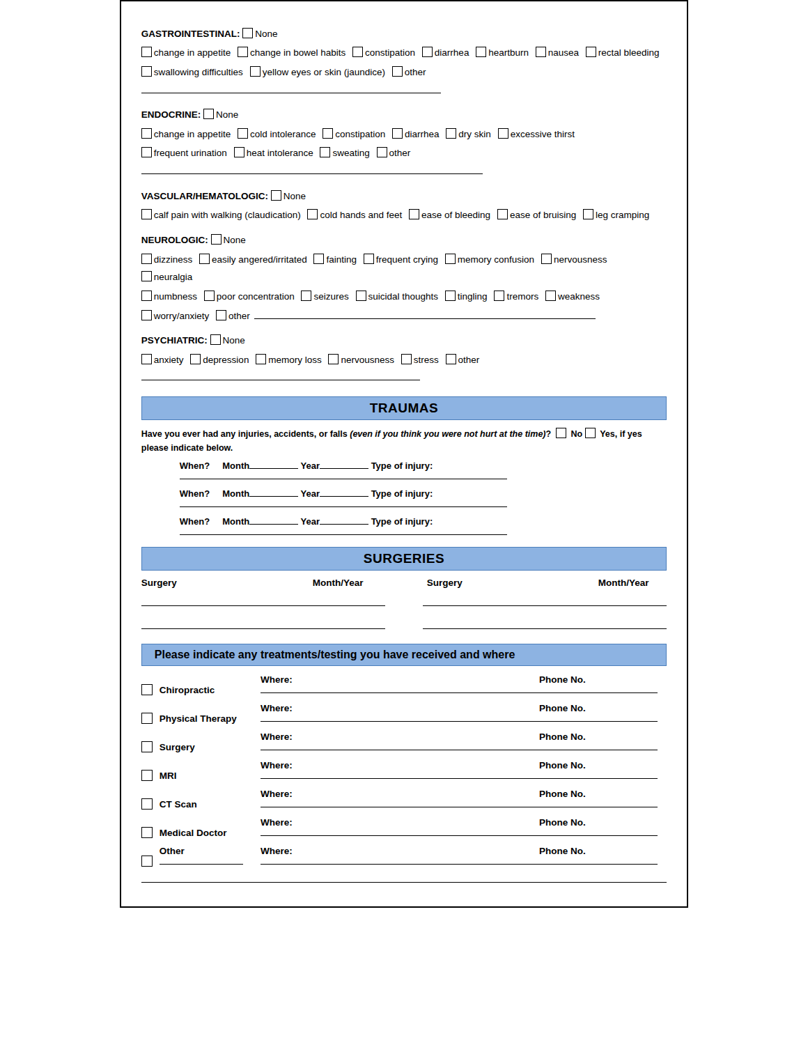GASTROINTESTINAL: None
change in appetite change in bowel habits constipation diarrhea heartburn nausea rectal bleeding
swallowing difficulties yellow eyes or skin (jaundice) other
ENDOCRINE: None
change in appetite cold intolerance constipation diarrhea dry skin excessive thirst
frequent urination heat intolerance sweating other
VASCULAR/HEMATOLOGIC: None
calf pain with walking (claudication) cold hands and feet ease of bleeding ease of bruising leg cramping
NEUROLOGIC: None
dizziness easily angered/irritated fainting frequent crying memory confusion nervousness neuralgia
numbness poor concentration seizures suicidal thoughts tingling tremors weakness
worry/anxiety other
PSYCHIATRIC: None
anxiety depression memory loss nervousness stress other
TRAUMAS
Have you ever had any injuries, accidents, or falls (even if you think you were not hurt at the time)? No Yes, if yes please indicate below.
When? Month Year Type of injury:
When? Month Year Type of injury:
When? Month Year Type of injury:
SURGERIES
Surgery
Month/Year
Surgery
Month/Year
Please indicate any treatments/testing you have received and where
Chiropractic
Where:
Phone No.
Physical Therapy
Where:
Phone No.
Surgery
Where:
Phone No.
MRI
Where:
Phone No.
CT Scan
Where:
Phone No.
Medical Doctor
Where:
Phone No.
Other
Where:
Phone No.